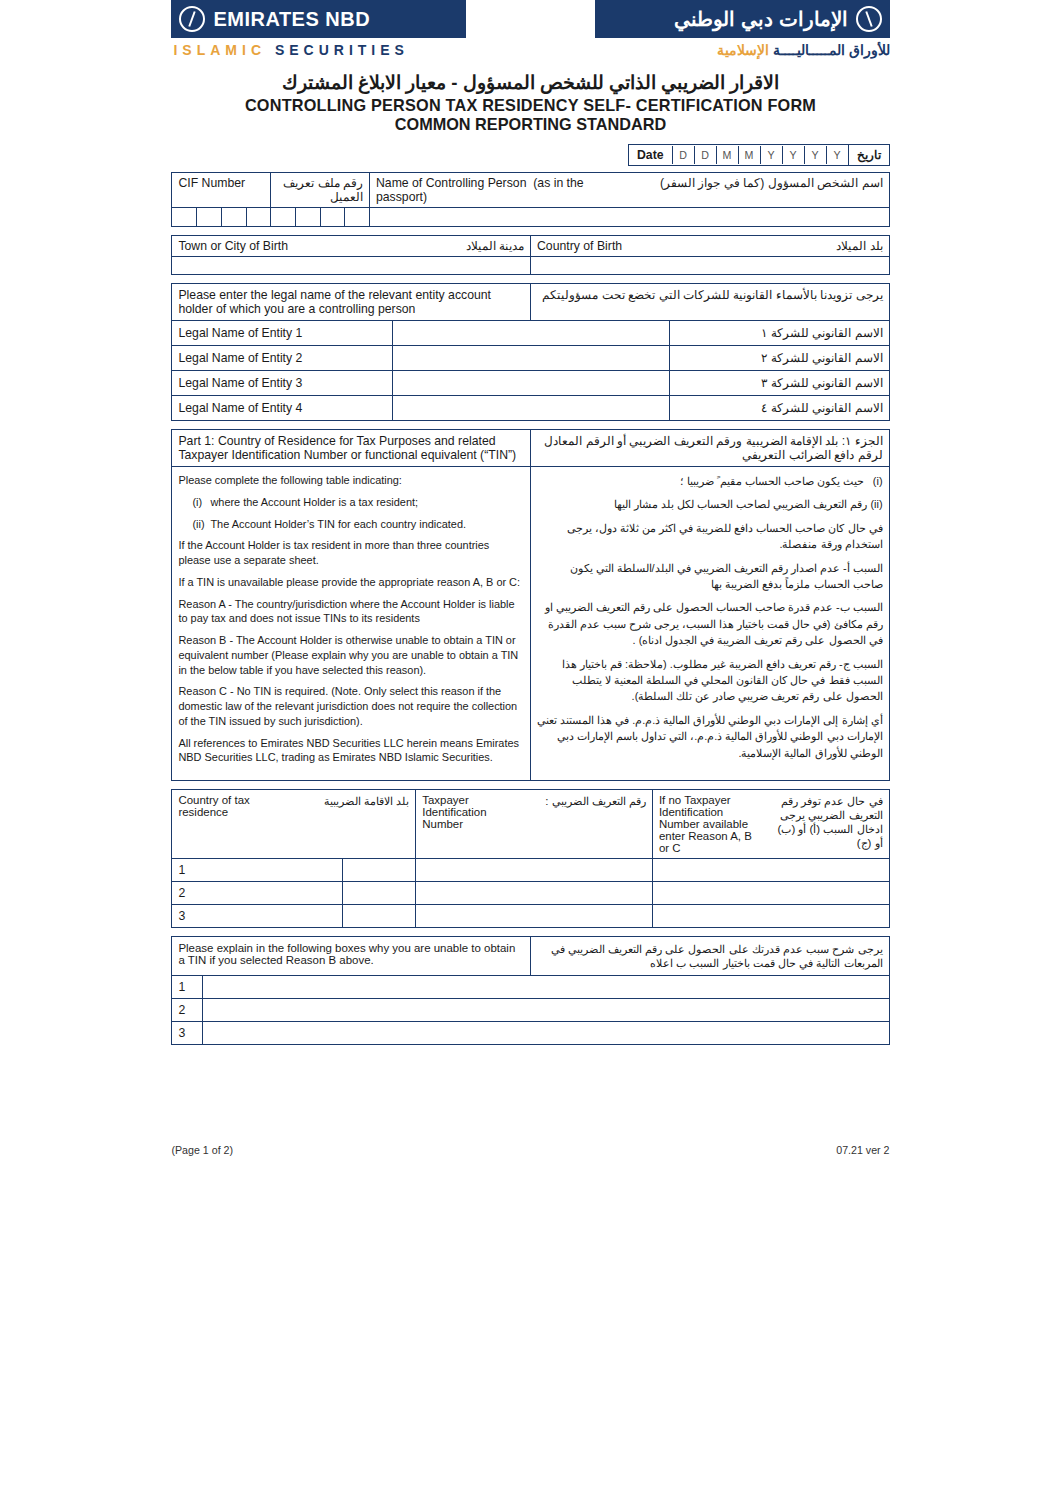EMIRATES NBD
ISLAMIC SECURITIES
الإمارات دبي الوطني
للأوراق المـــــاليــــة الإسلامية
الاقرار الضريبي الذاتي للشخص المسؤول - معيار الابلاغ المشترك
Controlling Person Tax Residency Self- Certification Form
Common Reporting Standard
Date
DDMMYYYY
تاريخ
CIF Number
رقم ملف تعريف العميل
Name of Controlling Person (as in the passport)
اسم الشخص المسؤول (كما في جواز السفر)
Town or City of Birth
مدينة الميلاد
Country of Birth
بلد الميلاد
Please enter the legal name of the relevant entity account holder of which you are a controlling person
يرجى تزويدنا بالأسماء القانونية للشركات التي تخضع تحت مسؤوليتكم
Legal Name of Entity 1
الاسم القانوني للشركة ١
Legal Name of Entity 2
الاسم القانوني للشركة ٢
Legal Name of Entity 3
الاسم القانوني للشركة ٣
Legal Name of Entity 4
الاسم القانوني للشركة ٤
Part 1: Country of Residence for Tax Purposes and related Taxpayer Identification Number or functional equivalent (“TIN”)
الجزء ١: بلد الإقامة الضريبية ورقم التعريف الضريبي أو الرقم المعادل لرقم دافع الضرائب التعريفي
Please complete the following table indicating:
(i) where the Account Holder is a tax resident;
(ii) The Account Holder’s TIN for each country indicated.
If the Account Holder is tax resident in more than three countries please use a separate sheet.
If a TIN is unavailable please provide the appropriate reason A, B or C:
Reason A - The country/jurisdiction where the Account Holder is liable to pay tax and does not issue TINs to its residents
Reason B - The Account Holder is otherwise unable to obtain a TIN or equivalent number (Please explain why you are unable to obtain a TIN in the below table if you have selected this reason).
Reason C - No TIN is required. (Note. Only select this reason if the domestic law of the relevant jurisdiction does not require the collection of the TIN issued by such jurisdiction).
All references to Emirates NBD Securities LLC herein means Emirates NBD Securities LLC, trading as Emirates NBD Islamic Securities.
(i) حيث يكون صاحب الحساب مقيم ً ضريبيا ؛
(ii) رقم التعريف الضريبي لصاحب الحساب لكل بلد مشار اليها
في حال كان صاحب الحساب دافع للضريبة في اكثر من ثلاثة دول، يرجى استخدام ورقة منفصلة.
السبب أ- عدم اصدار رقم التعريف الضريبي في البلد/السلطة التي يكون صاحب الحساب ملزماً بدفع الضريبة بها
السبب ب- عدم قدرة صاحب الحساب الحصول على رقم التعريف الضريبي او رقم مكافئ (في حال قمت باختيار هذا السبب، يرجى شرح سبب عدم القدرة في الحصول على رقم تعريف الضريبة في الجدول ادناه) .
السبب ج- رقم تعريف دافع الضريبة غير مطلوب. (ملاحظة: قم باختيار هذا السبب فقط في حال كان القانون المحلي في السلطة المعنية لا يتطلب الحصول على رقم تعريف ضريبي صادر عن تلك السلطة).
أي إشارة إلى الإمارات دبي الوطني للأوراق المالية ذ.م.م. في هذا المستند تعني الإمارات دبي الوطني للأوراق المالية ذ.م.م.، التي تداول باسم الإمارات دبي الوطني للأوراق المالية الإسلامية.
| Country of tax residence بلد الاقامة الضريبية | Taxpayer Identification Number رقم التعريف الضريبي : | If no Taxpayer Identification Number available enter Reason A, B or C في حال عدم توفر رقم التعريف الضريبي يرجى ادخال السبب (أ) أو (ب) أو (ج) |
| --- | --- | --- |
| 1 | | | |
| 2 | | | |
| 3 | | | |
| Please explain in the following boxes why you are unable to obtain a TIN if you selected Reason B above. يرجى شرح سبب عدم قدرتك على الحصول على رقم التعريف الضريبي في المربعات التالية في حال قمت باختيار السبب ب اعلاه |
| --- |
| 1 | |
| 2 | |
| 3 | |
(Page 1 of 2)
07.21 ver 2